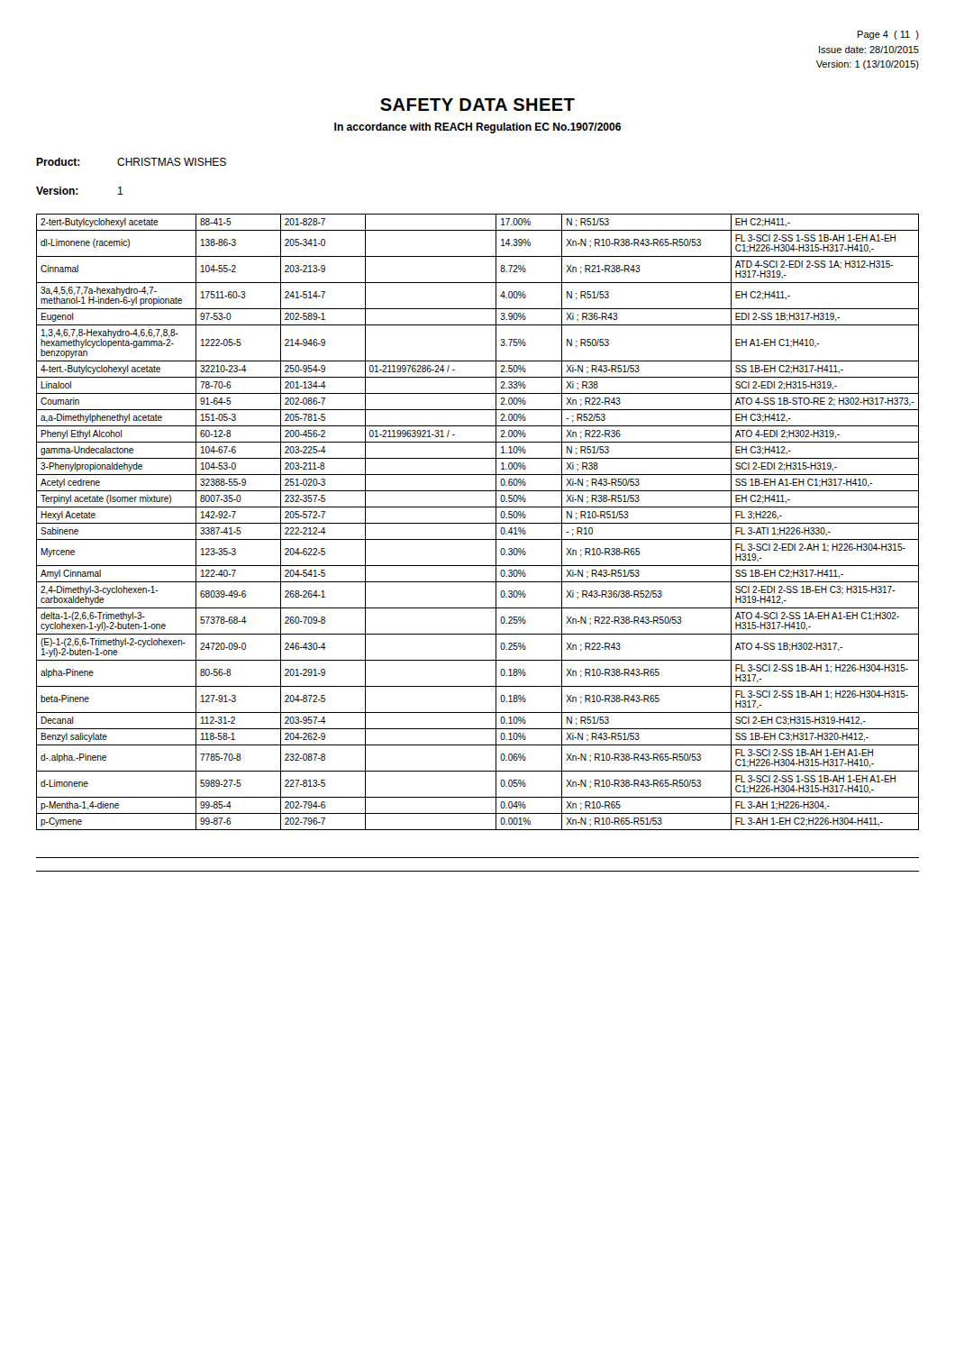Page 4 ( 11 )
Issue date: 28/10/2015
Version: 1 (13/10/2015)
SAFETY DATA SHEET
In accordance with REACH Regulation EC No.1907/2006
Product: CHRISTMAS WISHES
Version: 1
| 2-tert-Butylcyclohexyl acetate | 88-41-5 | 201-828-7 | | 17.00% | N ; R51/53 | EH C2;H411,- |
| dl-Limonene (racemic) | 138-86-3 | 205-341-0 | | 14.39% | Xn-N ; R10-R38-R43-R65-R50/53 | FL 3-SCI 2-SS 1-SS 1B-AH 1-EH A1-EH C1;H226-H304-H315-H317-H410,- |
| Cinnamal | 104-55-2 | 203-213-9 | | 8.72% | Xn ; R21-R38-R43 | ATD 4-SCI 2-EDI 2-SS 1A; H312-H315-H317-H319,- |
| 3a,4,5,6,7,7a-hexahydro-4,7-methanol-1 H-inden-6-yl propionate | 17511-60-3 | 241-514-7 | | 4.00% | N ; R51/53 | EH C2;H411,- |
| Eugenol | 97-53-0 | 202-589-1 | | 3.90% | Xi ; R36-R43 | EDI 2-SS 1B;H317-H319,- |
| 1,3,4,6,7,8-Hexahydro-4,6,6,7,8,8-hexamethylcyclopenta-gamma-2-benzopyran | 1222-05-5 | 214-946-9 | | 3.75% | N ; R50/53 | EH A1-EH C1;H410,- |
| 4-tert.-Butylcyclohexyl acetate | 32210-23-4 | 250-954-9 | 01-2119976286-24 / - | 2.50% | Xi-N ; R43-R51/53 | SS 1B-EH C2;H317-H411,- |
| Linalool | 78-70-6 | 201-134-4 | | 2.33% | Xi ; R38 | SCI 2-EDI 2;H315-H319,- |
| Coumarin | 91-64-5 | 202-086-7 | | 2.00% | Xn ; R22-R43 | ATO 4-SS 1B-STO-RE 2; H302-H317-H373,- |
| a,a-Dimethylphenethyl acetate | 151-05-3 | 205-781-5 | | 2.00% | - ; R52/53 | EH C3;H412,- |
| Phenyl Ethyl Alcohol | 60-12-8 | 200-456-2 | 01-2119963921-31 / - | 2.00% | Xn ; R22-R36 | ATO 4-EDI 2;H302-H319,- |
| gamma-Undecalactone | 104-67-6 | 203-225-4 | | 1.10% | N ; R51/53 | EH C3;H412,- |
| 3-Phenylpropionaldehyde | 104-53-0 | 203-211-8 | | 1.00% | Xi ; R38 | SCI 2-EDI 2;H315-H319,- |
| Acetyl cedrene | 32388-55-9 | 251-020-3 | | 0.60% | Xi-N ; R43-R50/53 | SS 1B-EH A1-EH C1;H317-H410,- |
| Terpinyl acetate (Isomer mixture) | 8007-35-0 | 232-357-5 | | 0.50% | Xi-N ; R38-R51/53 | EH C2;H411,- |
| Hexyl Acetate | 142-92-7 | 205-572-7 | | 0.50% | N ; R10-R51/53 | FL 3;H226,- |
| Sabinene | 3387-41-5 | 222-212-4 | | 0.41% | - ; R10 | FL 3-ATI 1;H226-H330,- |
| Myrcene | 123-35-3 | 204-622-5 | | 0.30% | Xn ; R10-R38-R65 | FL 3-SCI 2-EDI 2-AH 1; H226-H304-H315-H319,- |
| Amyl Cinnamal | 122-40-7 | 204-541-5 | | 0.30% | Xi-N ; R43-R51/53 | SS 1B-EH C2;H317-H411,- |
| 2,4-Dimethyl-3-cyclohexen-1-carboxaldehyde | 68039-49-6 | 268-264-1 | | 0.30% | Xi ; R43-R36/38-R52/53 | SCI 2-EDI 2-SS 1B-EH C3; H315-H317-H319-H412,- |
| delta-1-(2,6,6-Trimethyl-3-cyclohexen-1-yl)-2-buten-1-one | 57378-68-4 | 260-709-8 | | 0.25% | Xn-N ; R22-R38-R43-R50/53 | ATO 4-SCI 2-SS 1A-EH A1-EH C1;H302-H315-H317-H410,- |
| (E)-1-(2,6,6-Trimethyl-2-cyclohexen-1-yl)-2-buten-1-one | 24720-09-0 | 246-430-4 | | 0.25% | Xn ; R22-R43 | ATO 4-SS 1B;H302-H317,- |
| alpha-Pinene | 80-56-8 | 201-291-9 | | 0.18% | Xn ; R10-R38-R43-R65 | FL 3-SCI 2-SS 1B-AH 1; H226-H304-H315-H317,- |
| beta-Pinene | 127-91-3 | 204-872-5 | | 0.18% | Xn ; R10-R38-R43-R65 | FL 3-SCI 2-SS 1B-AH 1; H226-H304-H315-H317,- |
| Decanal | 112-31-2 | 203-957-4 | | 0.10% | N ; R51/53 | SCI 2-EH C3;H315-H319-H412,- |
| Benzyl salicylate | 118-58-1 | 204-262-9 | | 0.10% | Xi-N ; R43-R51/53 | SS 1B-EH C3;H317-H320-H412,- |
| d-.alpha.-Pinene | 7785-70-8 | 232-087-8 | | 0.06% | Xn-N ; R10-R38-R43-R65-R50/53 | FL 3-SCI 2-SS 1B-AH 1-EH A1-EH C1;H226-H304-H315-H317-H410,- |
| d-Limonene | 5989-27-5 | 227-813-5 | | 0.05% | Xn-N ; R10-R38-R43-R65-R50/53 | FL 3-SCI 2-SS 1-SS 1B-AH 1-EH A1-EH C1;H226-H304-H315-H317-H410,- |
| p-Mentha-1,4-diene | 99-85-4 | 202-794-6 | | 0.04% | Xn ; R10-R65 | FL 3-AH 1;H226-H304,- |
| p-Cymene | 99-87-6 | 202-796-7 | | 0.001% | Xn-N ; R10-R65-R51/53 | FL 3-AH 1-EH C2;H226-H304-H411,- |